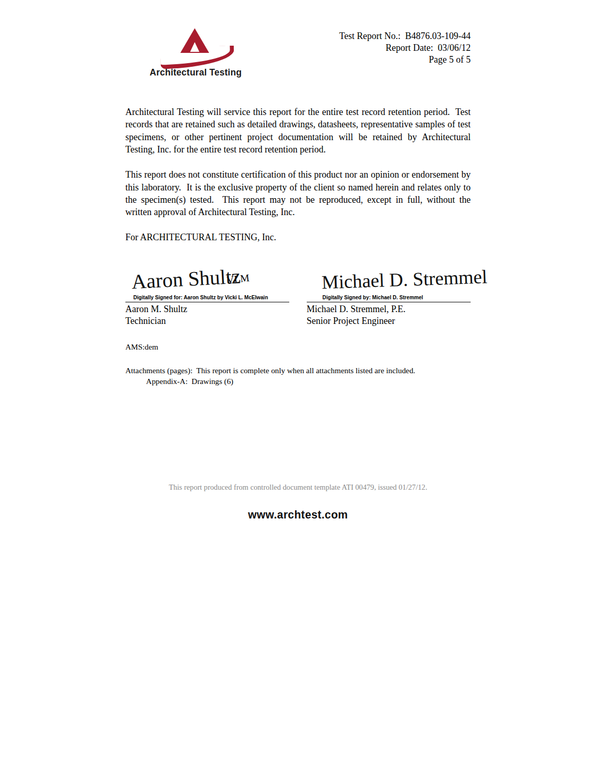Architectural Testing
Test Report No.: B4876.03-109-44
Report Date: 03/06/12
Page 5 of 5
Architectural Testing will service this report for the entire test record retention period. Test records that are retained such as detailed drawings, datasheets, representative samples of test specimens, or other pertinent project documentation will be retained by Architectural Testing, Inc. for the entire test record retention period.
This report does not constitute certification of this product nor an opinion or endorsement by this laboratory. It is the exclusive property of the client so named herein and relates only to the specimen(s) tested. This report may not be reproduced, except in full, without the written approval of Architectural Testing, Inc.
For ARCHITECTURAL TESTING, Inc.
Aaron Shultz VLM
Digitally Signed for: Aaron Shultz by Vicki L. McElwain
Aaron M. Shultz
Technician
Michael D. Stremmel
Digitally Signed by: Michael D. Stremmel
Michael D. Stremmel, P.E.
Senior Project Engineer
AMS:dem
Attachments (pages): This report is complete only when all attachments listed are included. Appendix-A: Drawings (6)
This report produced from controlled document template ATI 00479, issued 01/27/12.
www.archtest.com